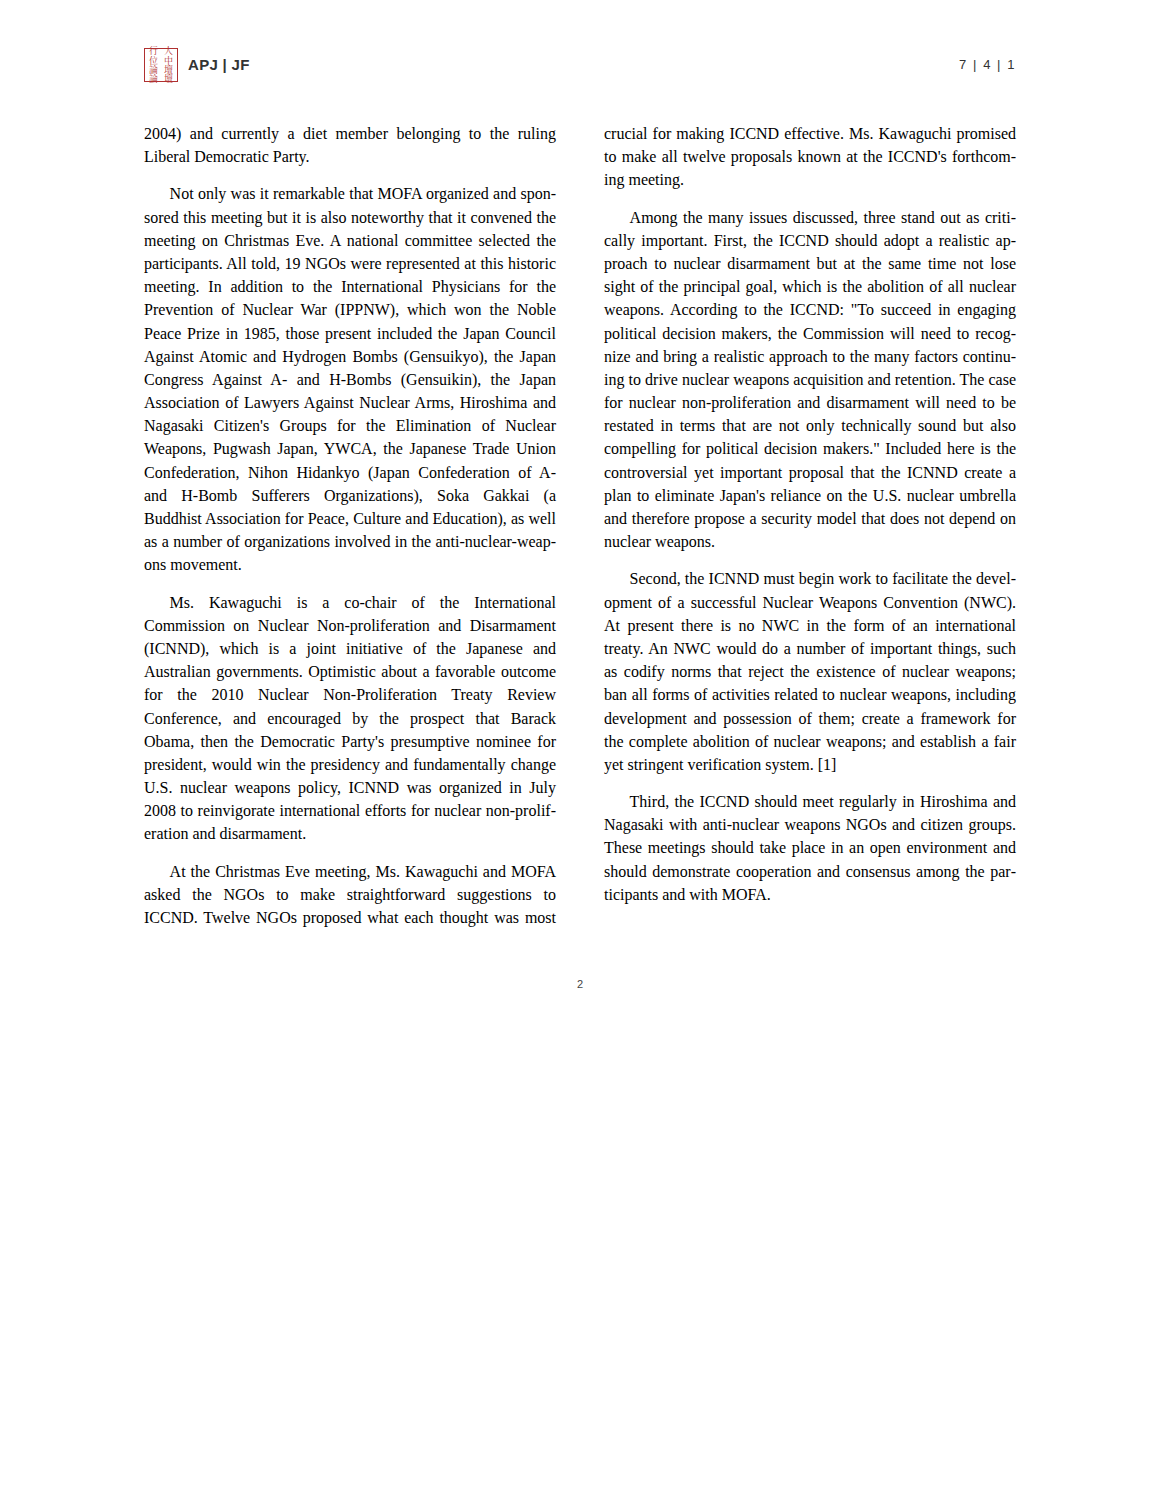行人 位中 論壇 論壇
APJ | JF
7 | 4 | 1
2004) and currently a diet member belonging to the ruling Liberal Democratic Party.
Not only was it remarkable that MOFA organized and sponsored this meeting but it is also noteworthy that it convened the meeting on Christmas Eve. A national committee selected the participants. All told, 19 NGOs were represented at this historic meeting. In addition to the International Physicians for the Prevention of Nuclear War (IPPNW), which won the Noble Peace Prize in 1985, those present included the Japan Council Against Atomic and Hydrogen Bombs (Gensuikyo), the Japan Congress Against A- and H-Bombs (Gensuikin), the Japan Association of Lawyers Against Nuclear Arms, Hiroshima and Nagasaki Citizen's Groups for the Elimination of Nuclear Weapons, Pugwash Japan, YWCA, the Japanese Trade Union Confederation, Nihon Hidankyo (Japan Confederation of A- and H-Bomb Sufferers Organizations), Soka Gakkai (a Buddhist Association for Peace, Culture and Education), as well as a number of organizations involved in the anti-nuclear-weapons movement.
Ms. Kawaguchi is a co-chair of the International Commission on Nuclear Non-proliferation and Disarmament (ICNND), which is a joint initiative of the Japanese and Australian governments. Optimistic about a favorable outcome for the 2010 Nuclear Non-Proliferation Treaty Review Conference, and encouraged by the prospect that Barack Obama, then the Democratic Party's presumptive nominee for president, would win the presidency and fundamentally change U.S. nuclear weapons policy, ICNND was organized in July 2008 to reinvigorate international efforts for nuclear non-proliferation and disarmament.
At the Christmas Eve meeting, Ms. Kawaguchi and MOFA asked the NGOs to make straightforward suggestions to ICCND. Twelve NGOs proposed what each thought was most crucial for making ICCND effective. Ms. Kawaguchi promised to make all twelve proposals known at the ICCND's forthcoming meeting.
Among the many issues discussed, three stand out as critically important. First, the ICCND should adopt a realistic approach to nuclear disarmament but at the same time not lose sight of the principal goal, which is the abolition of all nuclear weapons. According to the ICCND: "To succeed in engaging political decision makers, the Commission will need to recognize and bring a realistic approach to the many factors continuing to drive nuclear weapons acquisition and retention. The case for nuclear non-proliferation and disarmament will need to be restated in terms that are not only technically sound but also compelling for political decision makers." Included here is the controversial yet important proposal that the ICNND create a plan to eliminate Japan's reliance on the U.S. nuclear umbrella and therefore propose a security model that does not depend on nuclear weapons.
Second, the ICNND must begin work to facilitate the development of a successful Nuclear Weapons Convention (NWC). At present there is no NWC in the form of an international treaty. An NWC would do a number of important things, such as codify norms that reject the existence of nuclear weapons; ban all forms of activities related to nuclear weapons, including development and possession of them; create a framework for the complete abolition of nuclear weapons; and establish a fair yet stringent verification system. [1]
Third, the ICCND should meet regularly in Hiroshima and Nagasaki with anti-nuclear weapons NGOs and citizen groups. These meetings should take place in an open environment and should demonstrate cooperation and consensus among the participants and with MOFA.
2